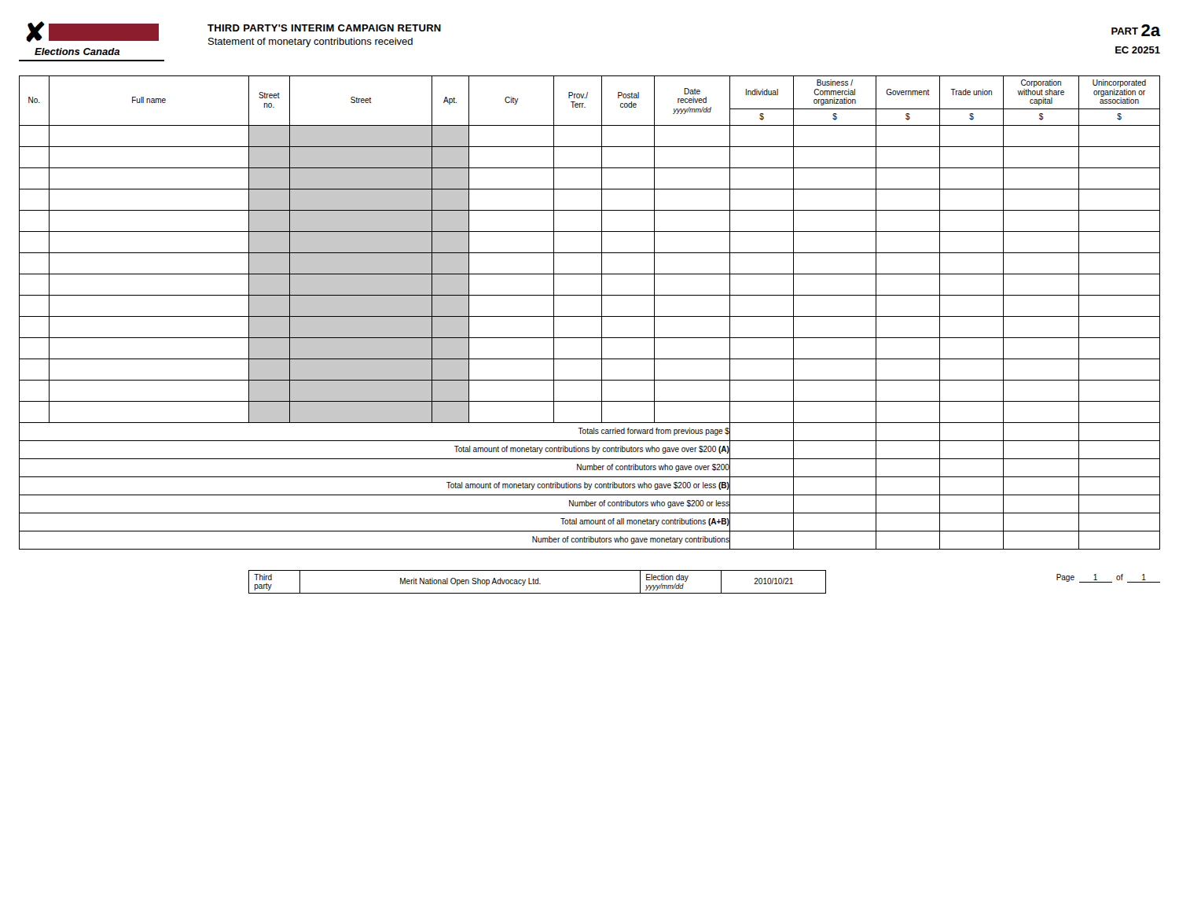✘
Elections Canada
THIRD PARTY'S INTERIM CAMPAIGN RETURN
Statement of monetary contributions received
PART 2a
EC 20251
| No. | Full name | Street no. | Street | Apt. | City | Prov./ Terr. | Postal code | Date received yyyy/mm/dd | Individual | Business / Commercial organization | Government | Trade union | Corporation without share capital | Unincorporated organization or association |
| --- | --- | --- | --- | --- | --- | --- | --- | --- | --- | --- | --- | --- | --- | --- |
| $ | $ | $ | $ | $ | $ |
| Totals carried forward from previous page $ | | | | | | |
| Total amount of monetary contributions by contributors who gave over $200 (A) | | | | | | |
| Number of contributors who gave over $200 | | | | | | |
| Total amount of monetary contributions by contributors who gave $200 or less (B) | | | | | | |
| Number of contributors who gave $200 or less | | | | | | |
| Total amount of all monetary contributions (A+B) | | | | | | |
| Number of contributors who gave monetary contributions | | | | | | |
| Third party | Merit National Open Shop Advocacy Ltd. | Election day yyyy/mm/dd | 2010/10/21 |
Page 1 of 1